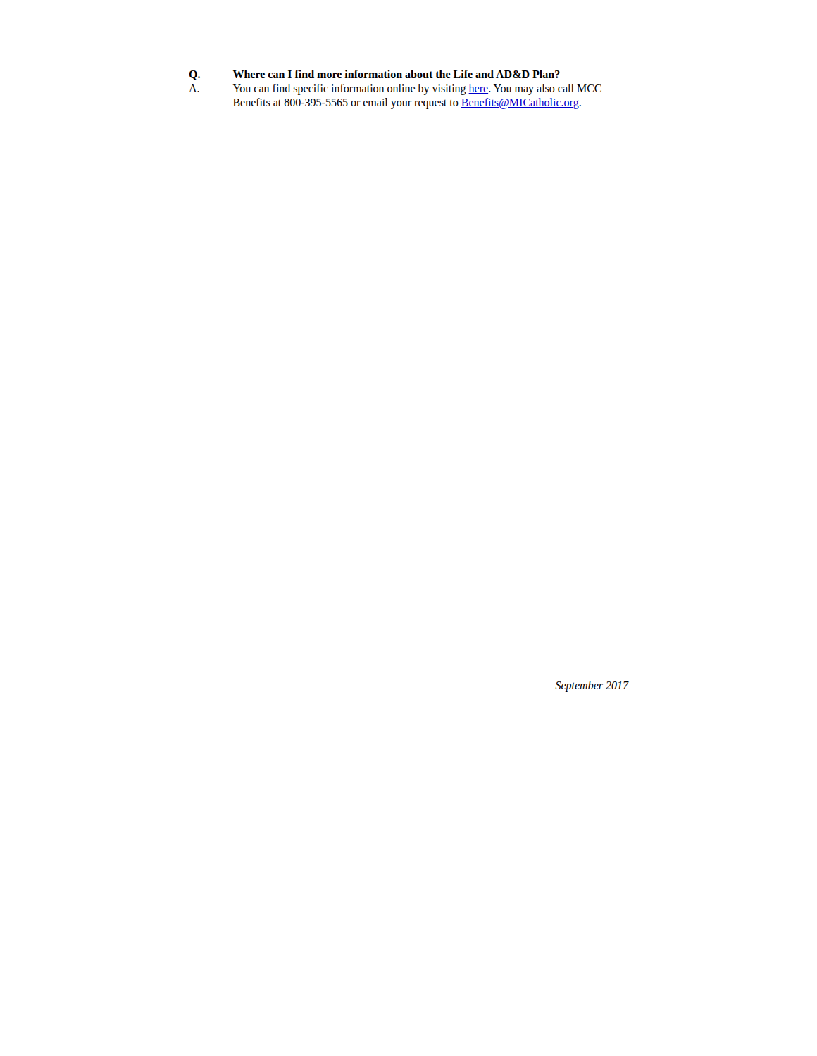Q.
Where can I find more information about the Life and AD&D Plan?
A.
You can find specific information online by visiting here. You may also call MCC Benefits at 800-395-5565 or email your request to Benefits@MICatholic.org.
September 2017